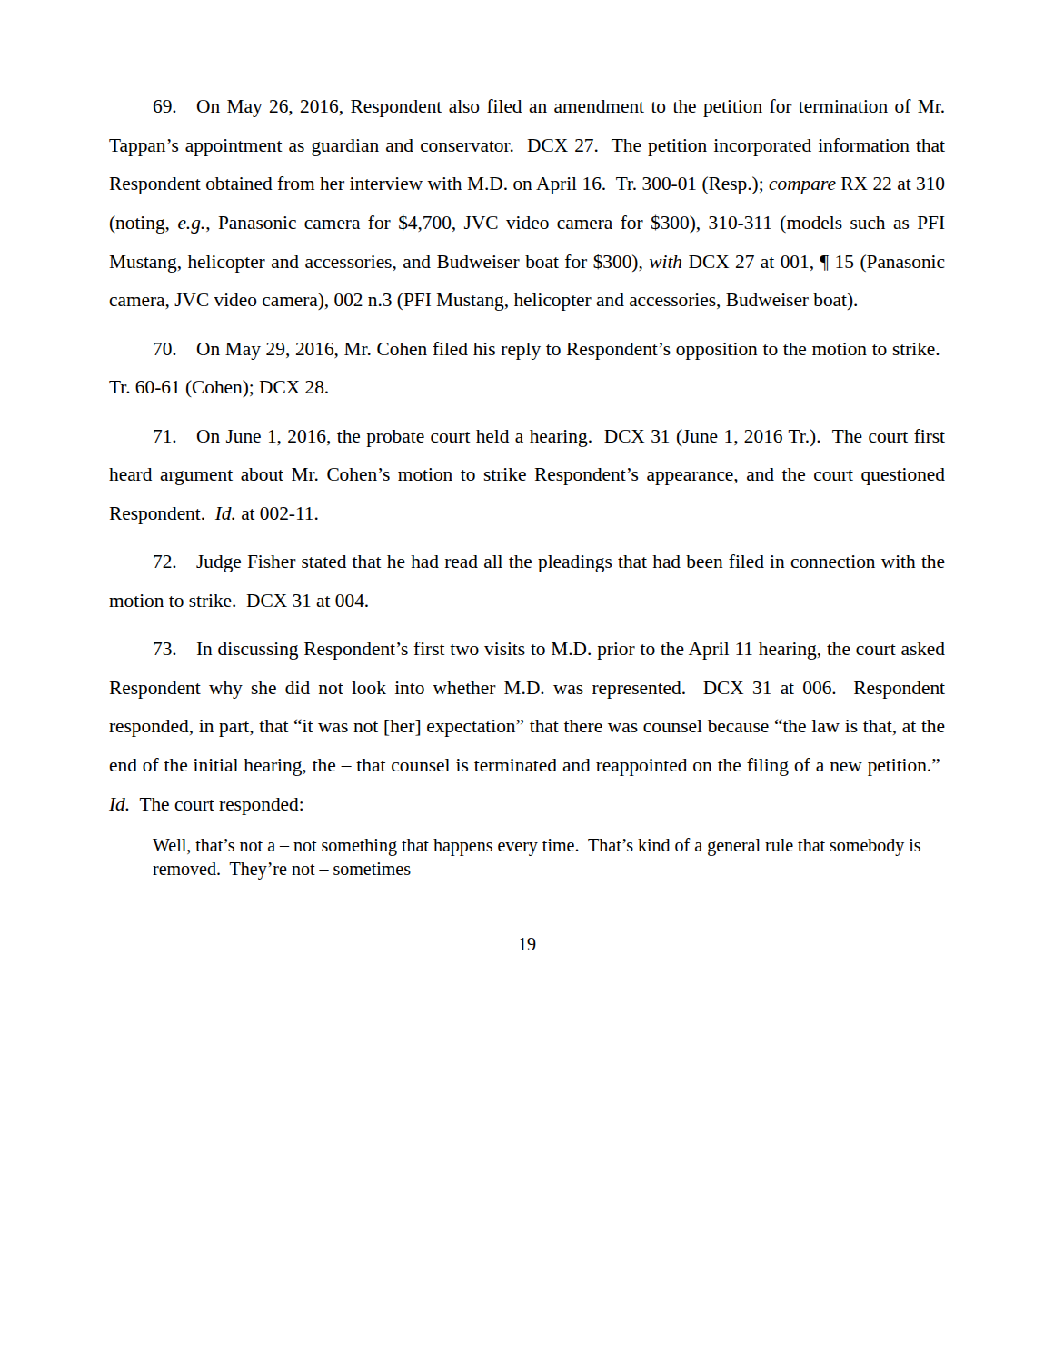69. On May 26, 2016, Respondent also filed an amendment to the petition for termination of Mr. Tappan’s appointment as guardian and conservator. DCX 27. The petition incorporated information that Respondent obtained from her interview with M.D. on April 16. Tr. 300-01 (Resp.); compare RX 22 at 310 (noting, e.g., Panasonic camera for $4,700, JVC video camera for $300), 310-311 (models such as PFI Mustang, helicopter and accessories, and Budweiser boat for $300), with DCX 27 at 001, ¶ 15 (Panasonic camera, JVC video camera), 002 n.3 (PFI Mustang, helicopter and accessories, Budweiser boat).
70. On May 29, 2016, Mr. Cohen filed his reply to Respondent’s opposition to the motion to strike. Tr. 60-61 (Cohen); DCX 28.
71. On June 1, 2016, the probate court held a hearing. DCX 31 (June 1, 2016 Tr.). The court first heard argument about Mr. Cohen’s motion to strike Respondent’s appearance, and the court questioned Respondent. Id. at 002-11.
72. Judge Fisher stated that he had read all the pleadings that had been filed in connection with the motion to strike. DCX 31 at 004.
73. In discussing Respondent’s first two visits to M.D. prior to the April 11 hearing, the court asked Respondent why she did not look into whether M.D. was represented. DCX 31 at 006. Respondent responded, in part, that “it was not [her] expectation” that there was counsel because “the law is that, at the end of the initial hearing, the – that counsel is terminated and reappointed on the filing of a new petition.” Id. The court responded:
Well, that’s not a – not something that happens every time. That’s kind of a general rule that somebody is removed. They’re not – sometimes
19